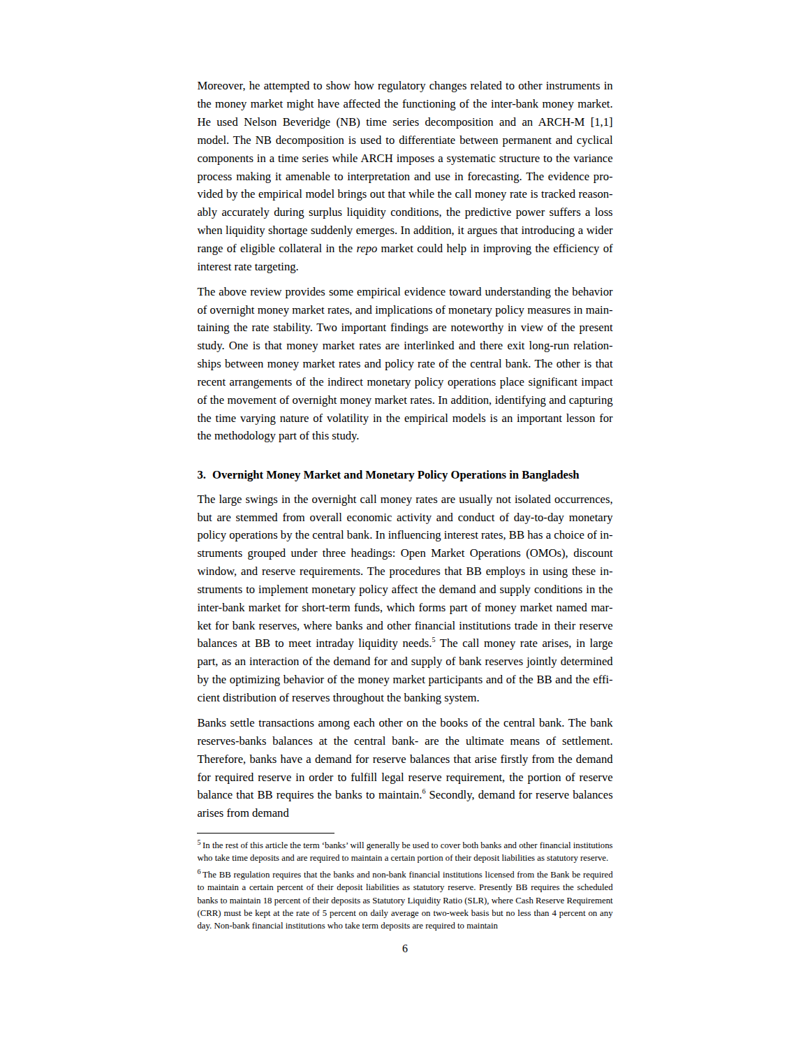Moreover, he attempted to show how regulatory changes related to other instruments in the money market might have affected the functioning of the inter-bank money market. He used Nelson Beveridge (NB) time series decomposition and an ARCH-M [1,1] model. The NB decomposition is used to differentiate between permanent and cyclical components in a time series while ARCH imposes a systematic structure to the variance process making it amenable to interpretation and use in forecasting. The evidence provided by the empirical model brings out that while the call money rate is tracked reasonably accurately during surplus liquidity conditions, the predictive power suffers a loss when liquidity shortage suddenly emerges. In addition, it argues that introducing a wider range of eligible collateral in the repo market could help in improving the efficiency of interest rate targeting.
The above review provides some empirical evidence toward understanding the behavior of overnight money market rates, and implications of monetary policy measures in maintaining the rate stability. Two important findings are noteworthy in view of the present study. One is that money market rates are interlinked and there exit long-run relationships between money market rates and policy rate of the central bank. The other is that recent arrangements of the indirect monetary policy operations place significant impact of the movement of overnight money market rates. In addition, identifying and capturing the time varying nature of volatility in the empirical models is an important lesson for the methodology part of this study.
3. Overnight Money Market and Monetary Policy Operations in Bangladesh
The large swings in the overnight call money rates are usually not isolated occurrences, but are stemmed from overall economic activity and conduct of day-to-day monetary policy operations by the central bank. In influencing interest rates, BB has a choice of instruments grouped under three headings: Open Market Operations (OMOs), discount window, and reserve requirements. The procedures that BB employs in using these instruments to implement monetary policy affect the demand and supply conditions in the inter-bank market for short-term funds, which forms part of money market named market for bank reserves, where banks and other financial institutions trade in their reserve balances at BB to meet intraday liquidity needs.5 The call money rate arises, in large part, as an interaction of the demand for and supply of bank reserves jointly determined by the optimizing behavior of the money market participants and of the BB and the efficient distribution of reserves throughout the banking system.
Banks settle transactions among each other on the books of the central bank. The bank reserves-banks balances at the central bank- are the ultimate means of settlement. Therefore, banks have a demand for reserve balances that arise firstly from the demand for required reserve in order to fulfill legal reserve requirement, the portion of reserve balance that BB requires the banks to maintain.6 Secondly, demand for reserve balances arises from demand
5 In the rest of this article the term ‘banks’ will generally be used to cover both banks and other financial institutions who take time deposits and are required to maintain a certain portion of their deposit liabilities as statutory reserve.
6 The BB regulation requires that the banks and non-bank financial institutions licensed from the Bank be required to maintain a certain percent of their deposit liabilities as statutory reserve. Presently BB requires the scheduled banks to maintain 18 percent of their deposits as Statutory Liquidity Ratio (SLR), where Cash Reserve Requirement (CRR) must be kept at the rate of 5 percent on daily average on two-week basis but no less than 4 percent on any day. Non-bank financial institutions who take term deposits are required to maintain
6